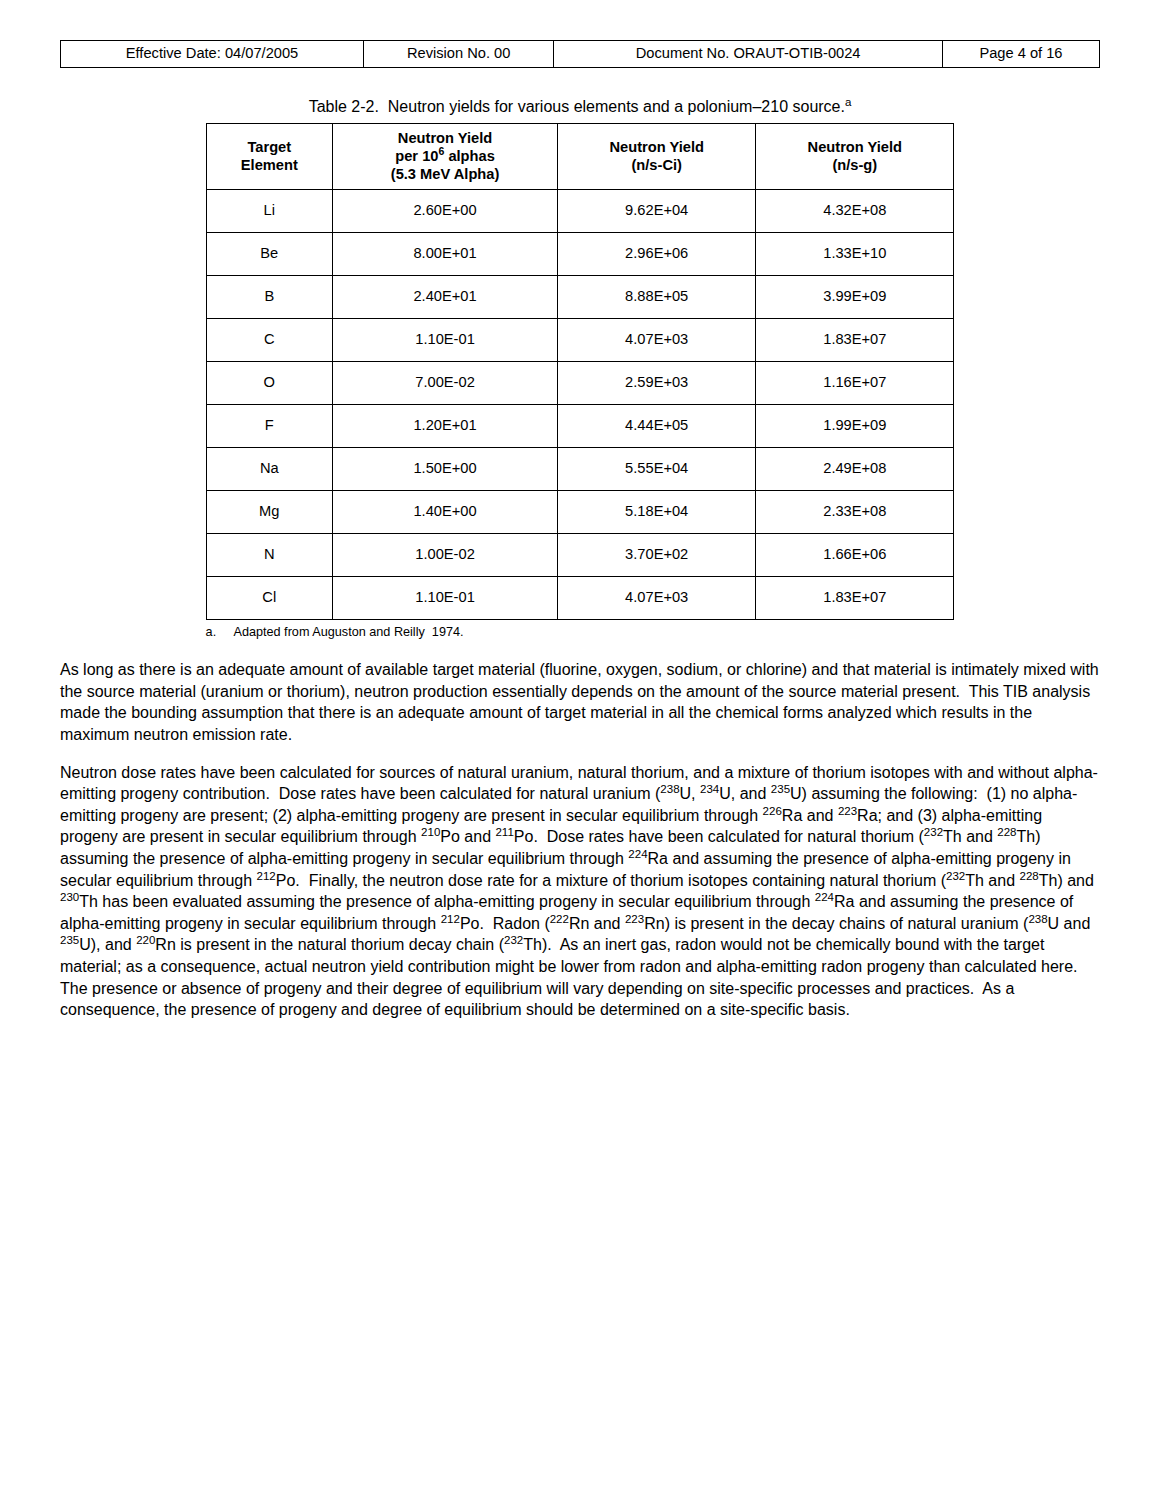| Effective Date: 04/07/2005 | Revision No. 00 | Document No. ORAUT-OTIB-0024 | Page 4 of 16 |
Table 2-2. Neutron yields for various elements and a polonium–210 source.a
| Target Element | Neutron Yield per 10 6 alphas (5.3 MeV Alpha) | Neutron Yield (n/s-Ci) | Neutron Yield (n/s-g) |
| --- | --- | --- | --- |
| Li | 2.60E+00 | 9.62E+04 | 4.32E+08 |
| Be | 8.00E+01 | 2.96E+06 | 1.33E+10 |
| B | 2.40E+01 | 8.88E+05 | 3.99E+09 |
| C | 1.10E-01 | 4.07E+03 | 1.83E+07 |
| O | 7.00E-02 | 2.59E+03 | 1.16E+07 |
| F | 1.20E+01 | 4.44E+05 | 1.99E+09 |
| Na | 1.50E+00 | 5.55E+04 | 2.49E+08 |
| Mg | 1.40E+00 | 5.18E+04 | 2.33E+08 |
| N | 1.00E-02 | 3.70E+02 | 1.66E+06 |
| Cl | 1.10E-01 | 4.07E+03 | 1.83E+07 |
a. Adapted from Auguston and Reilly 1974.
As long as there is an adequate amount of available target material (fluorine, oxygen, sodium, or chlorine) and that material is intimately mixed with the source material (uranium or thorium), neutron production essentially depends on the amount of the source material present. This TIB analysis made the bounding assumption that there is an adequate amount of target material in all the chemical forms analyzed which results in the maximum neutron emission rate.
Neutron dose rates have been calculated for sources of natural uranium, natural thorium, and a mixture of thorium isotopes with and without alpha-emitting progeny contribution. Dose rates have been calculated for natural uranium (238U, 234U, and 235U) assuming the following: (1) no alpha-emitting progeny are present; (2) alpha-emitting progeny are present in secular equilibrium through 226Ra and 223Ra; and (3) alpha-emitting progeny are present in secular equilibrium through 210Po and 211Po. Dose rates have been calculated for natural thorium (232Th and 228Th) assuming the presence of alpha-emitting progeny in secular equilibrium through 224Ra and assuming the presence of alpha-emitting progeny in secular equilibrium through 212Po. Finally, the neutron dose rate for a mixture of thorium isotopes containing natural thorium (232Th and 228Th) and 230Th has been evaluated assuming the presence of alpha-emitting progeny in secular equilibrium through 224Ra and assuming the presence of alpha-emitting progeny in secular equilibrium through 212Po. Radon (222Rn and 223Rn) is present in the decay chains of natural uranium (238U and 235U), and 220Rn is present in the natural thorium decay chain (232Th). As an inert gas, radon would not be chemically bound with the target material; as a consequence, actual neutron yield contribution might be lower from radon and alpha-emitting radon progeny than calculated here. The presence or absence of progeny and their degree of equilibrium will vary depending on site-specific processes and practices. As a consequence, the presence of progeny and degree of equilibrium should be determined on a site-specific basis.